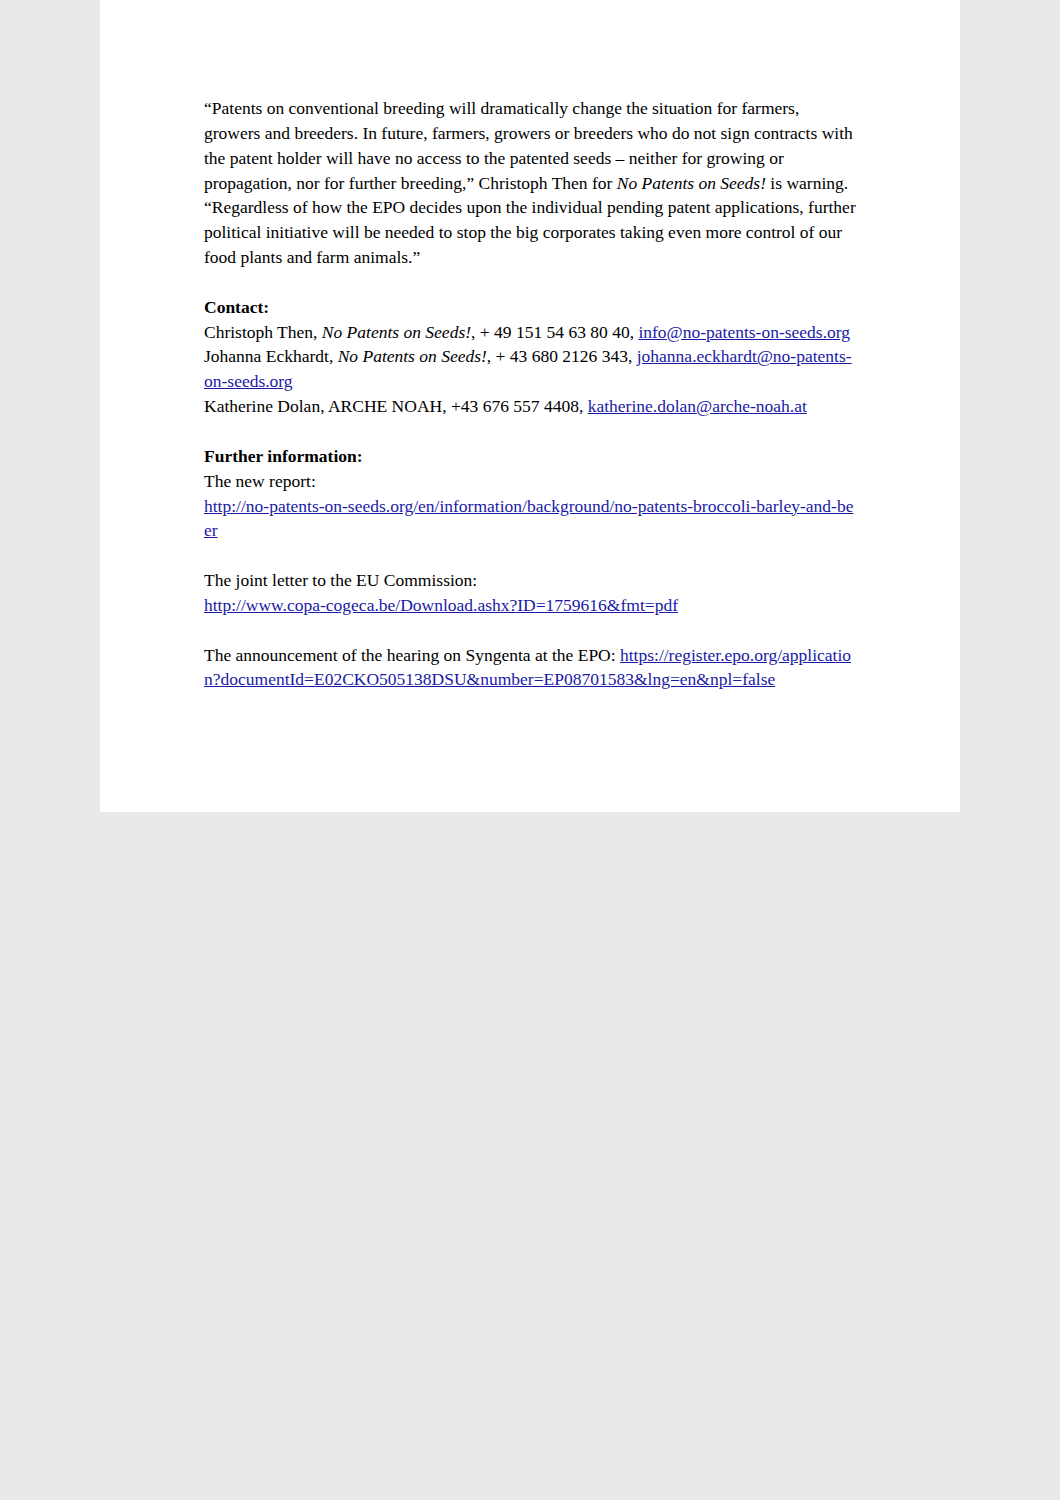“Patents on conventional breeding will dramatically change the situation for farmers, growers and breeders. In future, farmers, growers or breeders who do not sign contracts with the patent holder will have no access to the patented seeds – neither for growing or propagation, nor for further breeding,” Christoph Then for No Patents on Seeds! is warning. “Regardless of how the EPO decides upon the individual pending patent applications, further political initiative will be needed to stop the big corporates taking even more control of our food plants and farm animals.”
Contact:
Christoph Then, No Patents on Seeds!, + 49 151 54 63 80 40, info@no-patents-on-seeds.org
Johanna Eckhardt, No Patents on Seeds!, + 43 680 2126 343, johanna.eckhardt@no-patents-on-seeds.org
Katherine Dolan, ARCHE NOAH, +43 676 557 4408, katherine.dolan@arche-noah.at
Further information:
The new report:
http://no-patents-on-seeds.org/en/information/background/no-patents-broccoli-barley-and-beer
The joint letter to the EU Commission:
http://www.copa-cogeca.be/Download.ashx?ID=1759616&fmt=pdf
The announcement of the hearing on Syngenta at the EPO: https://register.epo.org/application?documentId=E02CKO505138DSU&number=EP08701583&lng=en&npl=false